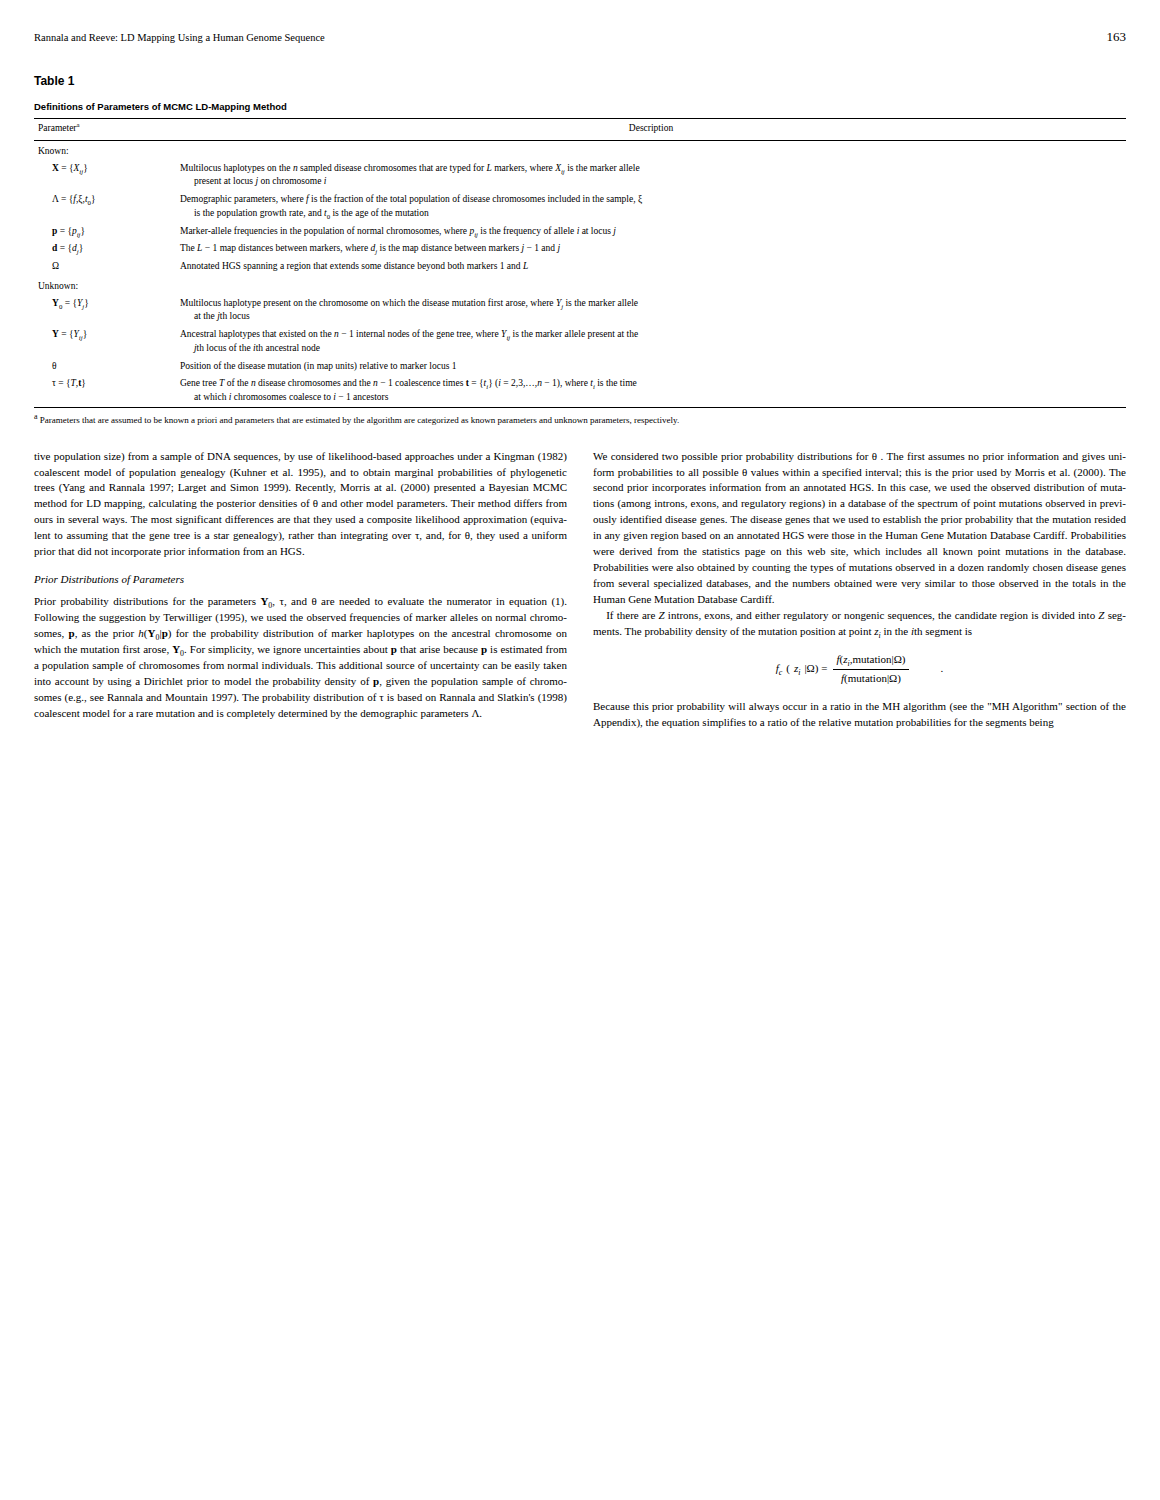Rannala and Reeve: LD Mapping Using a Human Genome Sequence 163
Table 1
Definitions of Parameters of MCMC LD-Mapping Method
| Parameter a | Description |
| --- | --- |
| Known: |
| X = { X ij } | Multilocus haplotypes on the n sampled disease chromosomes that are typed for L markers, where X ij is the marker allele present at locus j on chromosome i |
| Λ = { f ,ξ, t 0 } | Demographic parameters, where f is the fraction of the total population of disease chromosomes included in the sample, ξ is the population growth rate, and t 0 is the age of the mutation |
| p = { p ij } | Marker-allele frequencies in the population of normal chromosomes, where p ij is the frequency of allele i at locus j |
| d = { d j } | The L − 1 map distances between markers, where d j is the map distance between markers j − 1 and j |
| Ω | Annotated HGS spanning a region that extends some distance beyond both markers 1 and L |
| Unknown: |
| Y 0 = { Y j } | Multilocus haplotype present on the chromosome on which the disease mutation first arose, where Y j is the marker allele at the j th locus |
| Y = { Y ij } | Ancestral haplotypes that existed on the n − 1 internal nodes of the gene tree, where Y ij is the marker allele present at the j th locus of the i th ancestral node |
| θ | Position of the disease mutation (in map units) relative to marker locus 1 |
| τ = { T , t } | Gene tree T of the n disease chromosomes and the n − 1 coalescence times t = { t i } ( i = 2,3,…, n − 1), where t i is the time at which i chromosomes coalesce to i − 1 ancestors |
a Parameters that are assumed to be known a priori and parameters that are estimated by the algorithm are categorized as known parameters and unknown parameters, respectively.
tive population size) from a sample of DNA sequences, by use of likelihood-based approaches under a Kingman (1982) coalescent model of population genealogy (Kuhner et al. 1995), and to obtain marginal probabilities of phylogenetic trees (Yang and Rannala 1997; Larget and Simon 1999). Recently, Morris at al. (2000) presented a Bayesian MCMC method for LD mapping, calculating the posterior densities of θ and other model parameters. Their method differs from ours in several ways. The most significant differences are that they used a composite likelihood approximation (equivalent to assuming that the gene tree is a star genealogy), rather than integrating over τ, and, for θ, they used a uniform prior that did not incorporate prior information from an HGS.
Prior Distributions of Parameters
Prior probability distributions for the parameters Y0, τ, and θ are needed to evaluate the numerator in equation (1). Following the suggestion by Terwilliger (1995), we used the observed frequencies of marker alleles on normal chromosomes, p, as the prior h(Y0|p) for the probability distribution of marker haplotypes on the ancestral chromosome on which the mutation first arose, Y0. For simplicity, we ignore uncertainties about p that arise because p is estimated from a population sample of chromosomes from normal individuals. This additional source of uncertainty can be easily taken into account by using a Dirichlet prior to model the probability density of p, given the population sample of chromosomes (e.g., see Rannala and Mountain 1997). The probability distribution of τ is based on Rannala and Slatkin's (1998) coalescent model for a rare mutation and is completely determined by the demographic parameters Λ.
We considered two possible prior probability distributions for θ . The first assumes no prior information and gives uniform probabilities to all possible θ values within a specified interval; this is the prior used by Morris et al. (2000). The second prior incorporates information from an annotated HGS. In this case, we used the observed distribution of mutations (among introns, exons, and regulatory regions) in a database of the spectrum of point mutations observed in previously identified disease genes. The disease genes that we used to establish the prior probability that the mutation resided in any given region based on an annotated HGS were those in the Human Gene Mutation Database Cardiff. Probabilities were derived from the statistics page on this web site, which includes all known point mutations in the database. Probabilities were also obtained by counting the types of mutations observed in a dozen randomly chosen disease genes from several specialized databases, and the numbers obtained were very similar to those observed in the totals in the Human Gene Mutation Database Cardiff.
If there are Z introns, exons, and either regulatory or nongenic sequences, the candidate region is divided into Z segments. The probability density of the mutation position at point zi in the ith segment is
fc(zi|Ω) = f(zi,mutation|Ω) f(mutation|Ω) .
Because this prior probability will always occur in a ratio in the MH algorithm (see the "MH Algorithm" section of the Appendix), the equation simplifies to a ratio of the relative mutation probabilities for the segments being